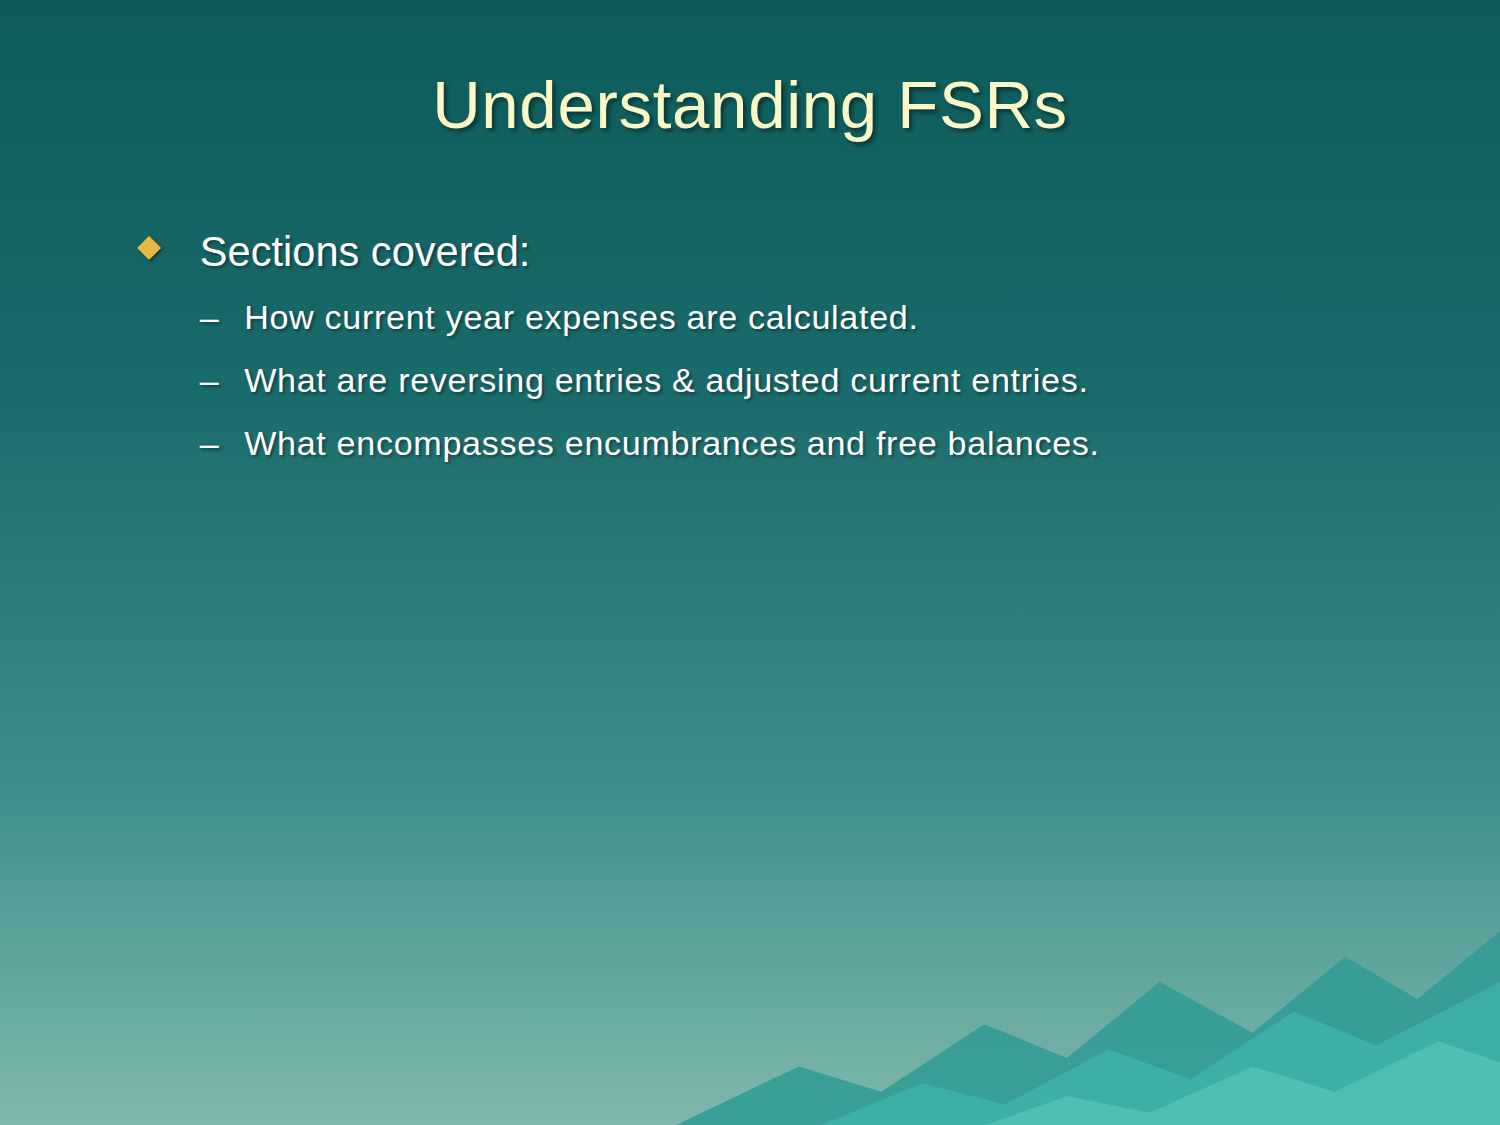Understanding FSRs
Sections covered:
How current year expenses are calculated.
What are reversing entries & adjusted current entries.
What encompasses encumbrances and free balances.